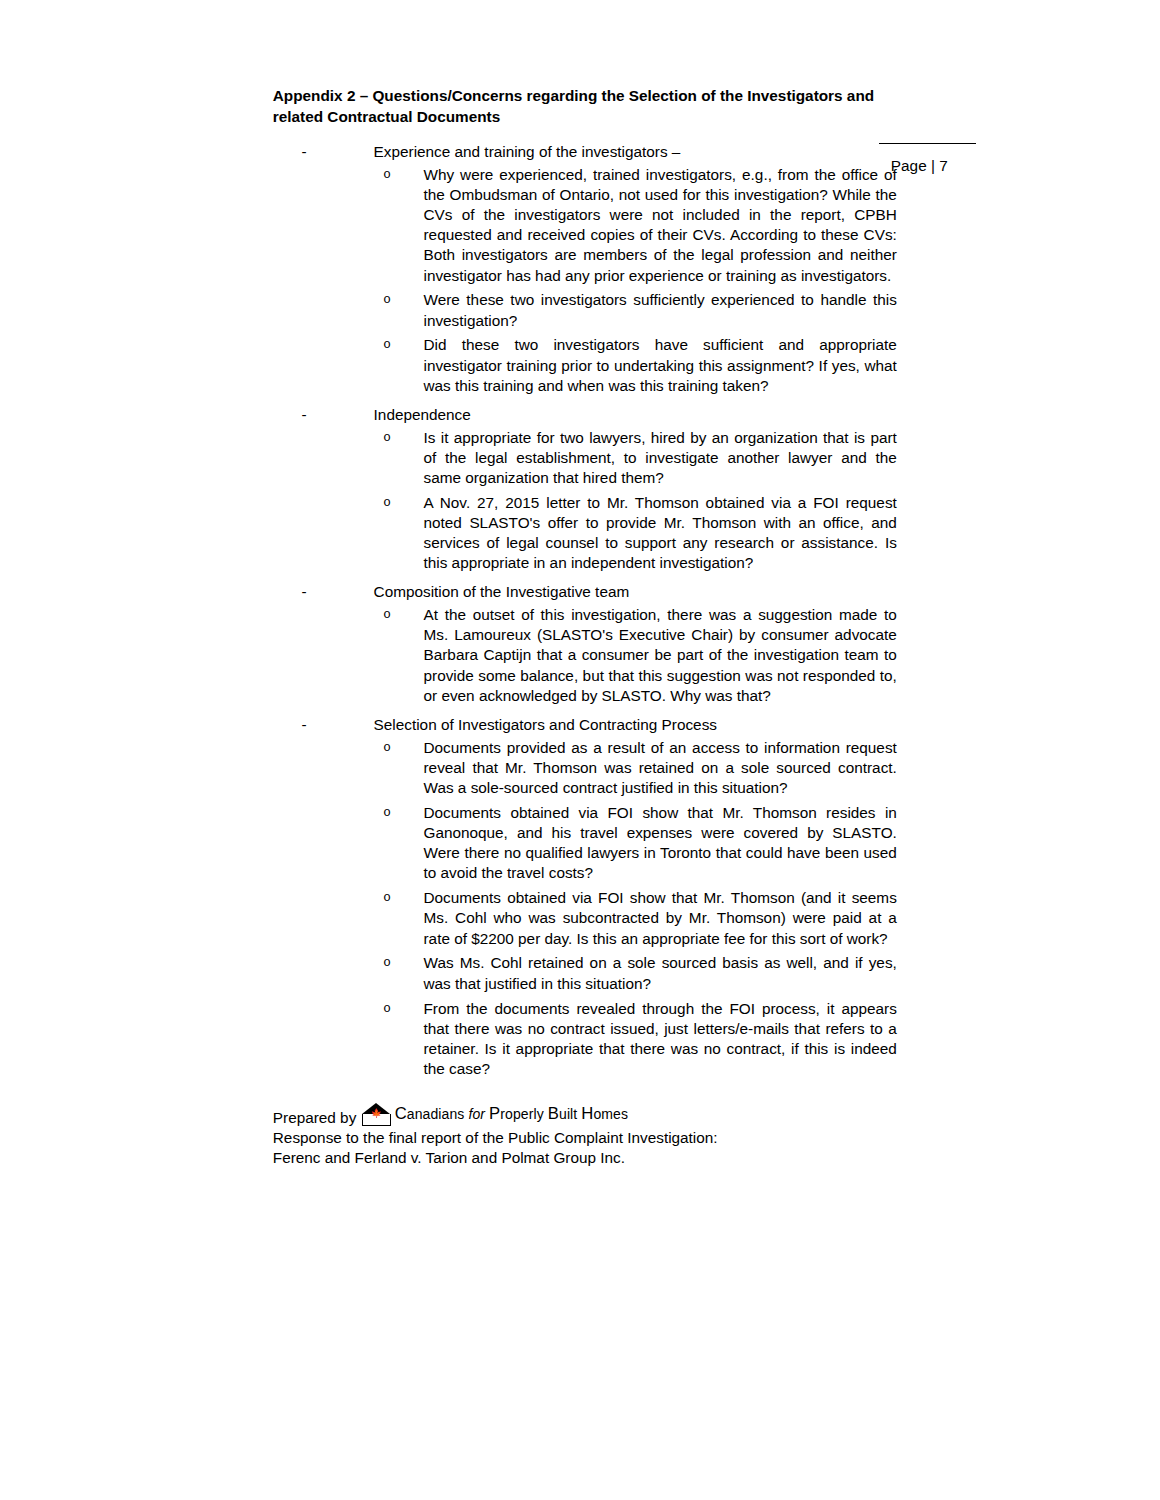Page | 7
Appendix 2 – Questions/Concerns regarding the Selection of the Investigators and related Contractual Documents
- Experience and training of the investigators –
o Why were experienced, trained investigators, e.g., from the office of the Ombudsman of Ontario, not used for this investigation? While the CVs of the investigators were not included in the report, CPBH requested and received copies of their CVs. According to these CVs: Both investigators are members of the legal profession and neither investigator has had any prior experience or training as investigators.
o Were these two investigators sufficiently experienced to handle this investigation?
o Did these two investigators have sufficient and appropriate investigator training prior to undertaking this assignment? If yes, what was this training and when was this training taken?
- Independence
o Is it appropriate for two lawyers, hired by an organization that is part of the legal establishment, to investigate another lawyer and the same organization that hired them?
o A Nov. 27, 2015 letter to Mr. Thomson obtained via a FOI request noted SLASTO's offer to provide Mr. Thomson with an office, and services of legal counsel to support any research or assistance. Is this appropriate in an independent investigation?
- Composition of the Investigative team
o At the outset of this investigation, there was a suggestion made to Ms. Lamoureux (SLASTO's Executive Chair) by consumer advocate Barbara Captijn that a consumer be part of the investigation team to provide some balance, but that this suggestion was not responded to, or even acknowledged by SLASTO. Why was that?
- Selection of Investigators and Contracting Process
o Documents provided as a result of an access to information request reveal that Mr. Thomson was retained on a sole sourced contract. Was a sole-sourced contract justified in this situation?
o Documents obtained via FOI show that Mr. Thomson resides in Ganonoque, and his travel expenses were covered by SLASTO. Were there no qualified lawyers in Toronto that could have been used to avoid the travel costs?
o Documents obtained via FOI show that Mr. Thomson (and it seems Ms. Cohl who was subcontracted by Mr. Thomson) were paid at a rate of $2200 per day. Is this an appropriate fee for this sort of work?
o Was Ms. Cohl retained on a sole sourced basis as well, and if yes, was that justified in this situation?
o From the documents revealed through the FOI process, it appears that there was no contract issued, just letters/e-mails that refers to a retainer. Is it appropriate that there was no contract, if this is indeed the case?
Prepared by 🍁 Canadians for Properly Built Homes
Response to the final report of the Public Complaint Investigation:
Ferenc and Ferland v. Tarion and Polmat Group Inc.